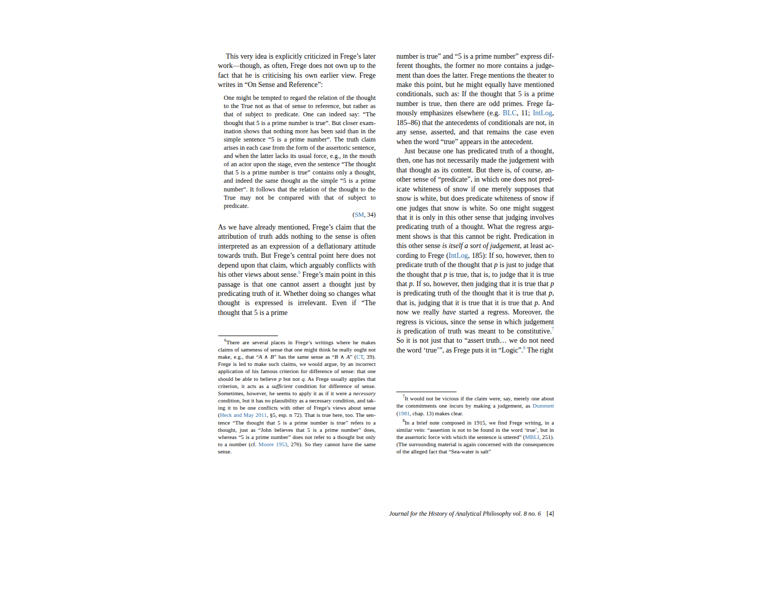This very idea is explicitly criticized in Frege’s later work—though, as often, Frege does not own up to the fact that he is criticising his own earlier view. Frege writes in “On Sense and Reference”:
One might be tempted to regard the relation of the thought to the True not as that of sense to reference, but rather as that of subject to predicate. One can indeed say: “The thought that 5 is a prime number is true”. But closer examination shows that nothing more has been said than in the simple sentence “5 is a prime number”. The truth claim arises in each case from the form of the assertoric sentence, and when the latter lacks its usual force, e.g., in the mouth of an actor upon the stage, even the sentence “The thought that 5 is a prime number is true” contains only a thought, and indeed the same thought as the simple “5 is a prime number”. It follows that the relation of the thought to the True may not be compared with that of subject to predicate. (SM, 34)
As we have already mentioned, Frege’s claim that the attribution of truth adds nothing to the sense is often interpreted as an expression of a deflationary attitude towards truth. But Frege’s central point here does not depend upon that claim, which arguably conflicts with his other views about sense.6 Frege’s main point in this passage is that one cannot assert a thought just by predicating truth of it. Whether doing so changes what thought is expressed is irrelevant. Even if “The thought that 5 is a prime
6There are several places in Frege’s writings where he makes claims of sameness of sense that one might think he really ought not make, e.g., that “A ∧ B” has the same sense as “B ∧ A” (CT, 39). Frege is led to make such claims, we would argue, by an incorrect application of his famous criterion for difference of sense: that one should be able to believe p but not q. As Frege usually applies that criterion, it acts as a sufficient condition for difference of sense. Sometimes, however, he seems to apply it as if it were a necessary condition, but it has no plausibility as a necessary condition, and taking it to be one conflicts with other of Frege’s views about sense (Heck and May 2011, §5, esp. n 72). That is true here, too. The sentence “The thought that 5 is a prime number is true” refers to a thought, just as “John believes that 5 is a prime number” does, whereas “5 is a prime number” does not refer to a thought but only to a number (cf. Moore 1953, 276). So they cannot have the same sense.
number is true” and “5 is a prime number” express different thoughts, the former no more contains a judgement than does the latter. Frege mentions the theater to make this point, but he might equally have mentioned conditionals, such as: If the thought that 5 is a prime number is true, then there are odd primes. Frege famously emphasizes elsewhere (e.g. BLC, 11; IntLog, 185–86) that the antecedents of conditionals are not, in any sense, asserted, and that remains the case even when the word “true” appears in the antecedent.
Just because one has predicated truth of a thought, then, one has not necessarily made the judgement with that thought as its content. But there is, of course, another sense of “predicate”, in which one does not predicate whiteness of snow if one merely supposes that snow is white, but does predicate whiteness of snow if one judges that snow is white. So one might suggest that it is only in this other sense that judging involves predicating truth of a thought. What the regress argument shows is that this cannot be right. Predication in this other sense is itself a sort of judgement, at least according to Frege (IntLog, 185): If so, however, then to predicate truth of the thought that p is just to judge that the thought that p is true, that is, to judge that it is true that p. If so, however, then judging that it is true that p is predicating truth of the thought that it is true that p, that is, judging that it is true that it is true that p. And now we really have started a regress. Moreover, the regress is vicious, since the sense in which judgement is predication of truth was meant to be constitutive.7 So it is not just that to “assert truth… we do not need the word ‘true’”, as Frege puts it in “Logic”.8 The right
7It would not be vicious if the claim were, say, merely one about the commitments one incurs by making a judgement, as Dummett (1981, chap. 13) makes clear.
8In a brief note composed in 1915, we find Frege writing, in a similar vein: “assertion is not to be found in the word ‘true’, but in the assertoric force with which the sentence is uttered” (MBLI, 251). (The surrounding material is again concerned with the consequences of the alleged fact that “Sea-water is salt”
Journal for the History of Analytical Philosophy vol. 8 no. 6[4]